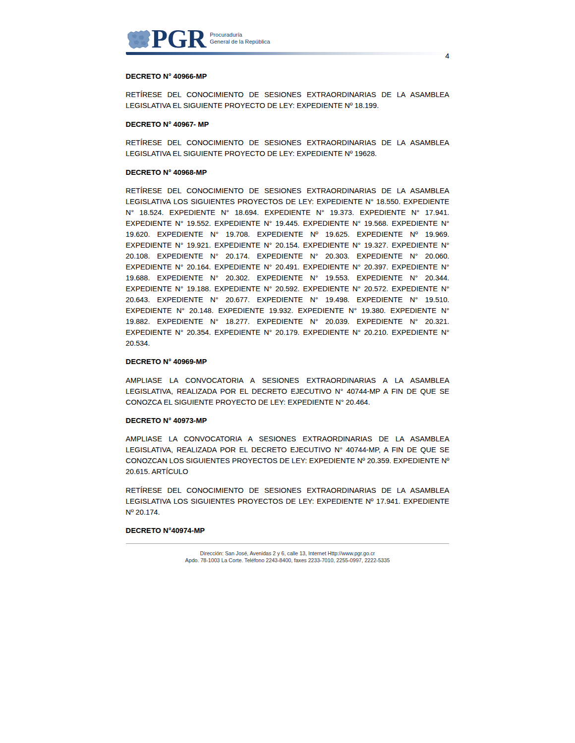PGR
Procuraduría
General de la República
4
DECRETO N° 40966-MP
RETÍRESE DEL CONOCIMIENTO DE SESIONES EXTRAORDINARIAS DE LA ASAMBLEA LEGISLATIVA EL SIGUIENTE PROYECTO DE LEY: EXPEDIENTE Nº 18.199.
DECRETO N° 40967- MP
RETÍRESE DEL CONOCIMIENTO DE SESIONES EXTRAORDINARIAS DE LA ASAMBLEA LEGISLATIVA EL SIGUIENTE PROYECTO DE LEY: EXPEDIENTE Nº 19628.
DECRETO N° 40968-MP
RETÍRESE DEL CONOCIMIENTO DE SESIONES EXTRAORDINARIAS DE LA ASAMBLEA LEGISLATIVA LOS SIGUIENTES PROYECTOS DE LEY: EXPEDIENTE N° 18.550. EXPEDIENTE N° 18.524. EXPEDIENTE N° 18.694. EXPEDIENTE N° 19.373. EXPEDIENTE N° 17.941. EXPEDIENTE N° 19.552. EXPEDIENTE N° 19.445. EXPEDIENTE N° 19.568. EXPEDIENTE N° 19.620. EXPEDIENTE N° 19.708. EXPEDIENTE Nº 19.625. EXPEDIENTE Nº 19.969. EXPEDIENTE N° 19.921. EXPEDIENTE N° 20.154. EXPEDIENTE N° 19.327. EXPEDIENTE N° 20.108. EXPEDIENTE N° 20.174. EXPEDIENTE N° 20.303. EXPEDIENTE N° 20.060. EXPEDIENTE N° 20.164. EXPEDIENTE N° 20.491. EXPEDIENTE N° 20.397. EXPEDIENTE N° 19.688. EXPEDIENTE N° 20.302. EXPEDIENTE N° 19.553. EXPEDIENTE N° 20.344. EXPEDIENTE N° 19.188. EXPEDIENTE N° 20.592. EXPEDIENTE N° 20.572. EXPEDIENTE N° 20.643. EXPEDIENTE N° 20.677. EXPEDIENTE N° 19.498. EXPEDIENTE N° 19.510. EXPEDIENTE N° 20.148. EXPEDIENTE 19.932. EXPEDIENTE N° 19.380. EXPEDIENTE N° 19.882. EXPEDIENTE N° 18.277. EXPEDIENTE N° 20.039. EXPEDIENTE N° 20.321. EXPEDIENTE N° 20.354. EXPEDIENTE N° 20.179. EXPEDIENTE N° 20.210. EXPEDIENTE N° 20.534.
DECRETO N° 40969-MP
AMPLIASE LA CONVOCATORIA A SESIONES EXTRAORDINARIAS A LA ASAMBLEA LEGISLATIVA, REALIZADA POR EL DECRETO EJECUTIVO N° 40744-MP A FIN DE QUE SE CONOZCA EL SIGUIENTE PROYECTO DE LEY: EXPEDIENTE N° 20.464.
DECRETO N° 40973-MP
AMPLIASE LA CONVOCATORIA A SESIONES EXTRAORDINARIAS DE LA ASAMBLEA LEGISLATIVA, REALIZADA POR EL DECRETO EJECUTIVO N° 40744-MP, A FIN DE QUE SE CONOZCAN LOS SIGUIENTES PROYECTOS DE LEY: EXPEDIENTE Nº 20.359. EXPEDIENTE Nº 20.615. ARTÍCULO
RETÍRESE DEL CONOCIMIENTO DE SESIONES EXTRAORDINARIAS DE LA ASAMBLEA LEGISLATIVA LOS SIGUIENTES PROYECTOS DE LEY: EXPEDIENTE Nº 17.941. EXPEDIENTE Nº 20.174.
DECRETO N°40974-MP
Dirección: San José, Avenidas 2 y 6, calle 13, Internet Http://www.pgr.go.cr
Apdo. 78-1003 La Corte. Teléfono 2243-8400, faxes 2233-7010, 2255-0997, 2222-5335